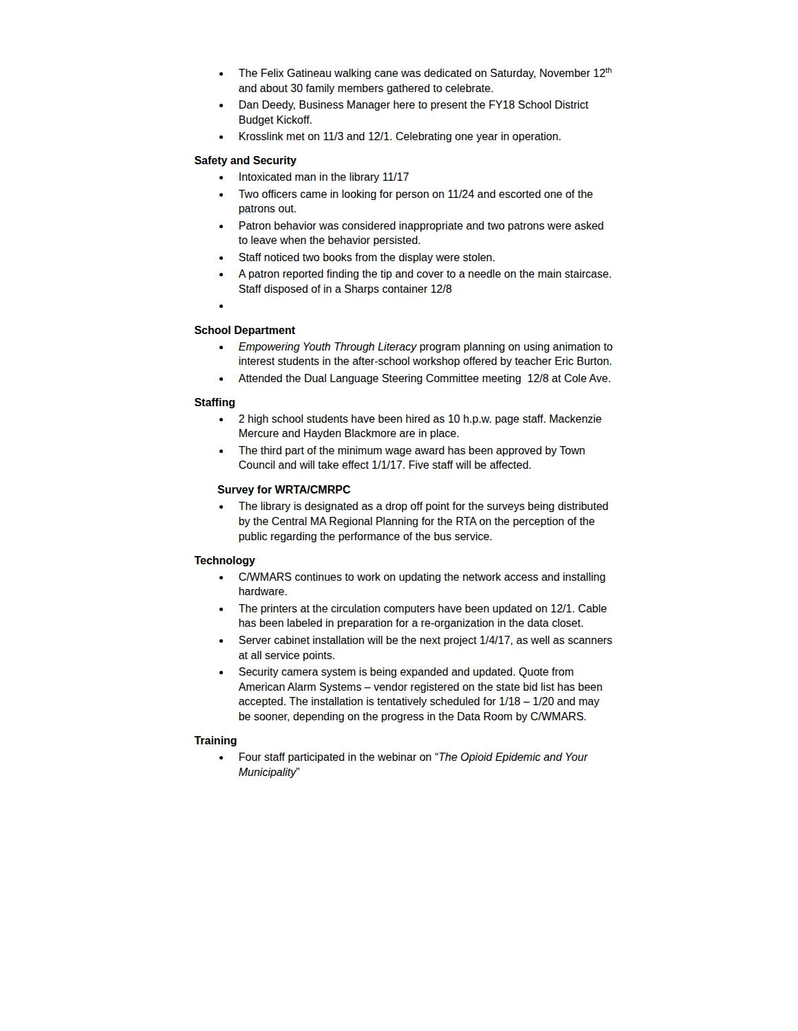The Felix Gatineau walking cane was dedicated on Saturday, November 12th and about 30 family members gathered to celebrate.
Dan Deedy, Business Manager here to present the FY18 School District Budget Kickoff.
Krosslink met on 11/3 and 12/1. Celebrating one year in operation.
Safety and Security
Intoxicated man in the library 11/17
Two officers came in looking for person on 11/24 and escorted one of the patrons out.
Patron behavior was considered inappropriate and two patrons were asked to leave when the behavior persisted.
Staff noticed two books from the display were stolen.
A patron reported finding the tip and cover to a needle on the main staircase. Staff disposed of in a Sharps container 12/8
School Department
Empowering Youth Through Literacy program planning on using animation to interest students in the after-school workshop offered by teacher Eric Burton.
Attended the Dual Language Steering Committee meeting 12/8 at Cole Ave.
Staffing
2 high school students have been hired as 10 h.p.w. page staff. Mackenzie Mercure and Hayden Blackmore are in place.
The third part of the minimum wage award has been approved by Town Council and will take effect 1/1/17. Five staff will be affected.
Survey for WRTA/CMRPC
The library is designated as a drop off point for the surveys being distributed by the Central MA Regional Planning for the RTA on the perception of the public regarding the performance of the bus service.
Technology
C/WMARS continues to work on updating the network access and installing hardware.
The printers at the circulation computers have been updated on 12/1. Cable has been labeled in preparation for a re-organization in the data closet.
Server cabinet installation will be the next project 1/4/17, as well as scanners at all service points.
Security camera system is being expanded and updated. Quote from American Alarm Systems – vendor registered on the state bid list has been accepted. The installation is tentatively scheduled for 1/18 – 1/20 and may be sooner, depending on the progress in the Data Room by C/WMARS.
Training
Four staff participated in the webinar on “The Opioid Epidemic and Your Municipality”